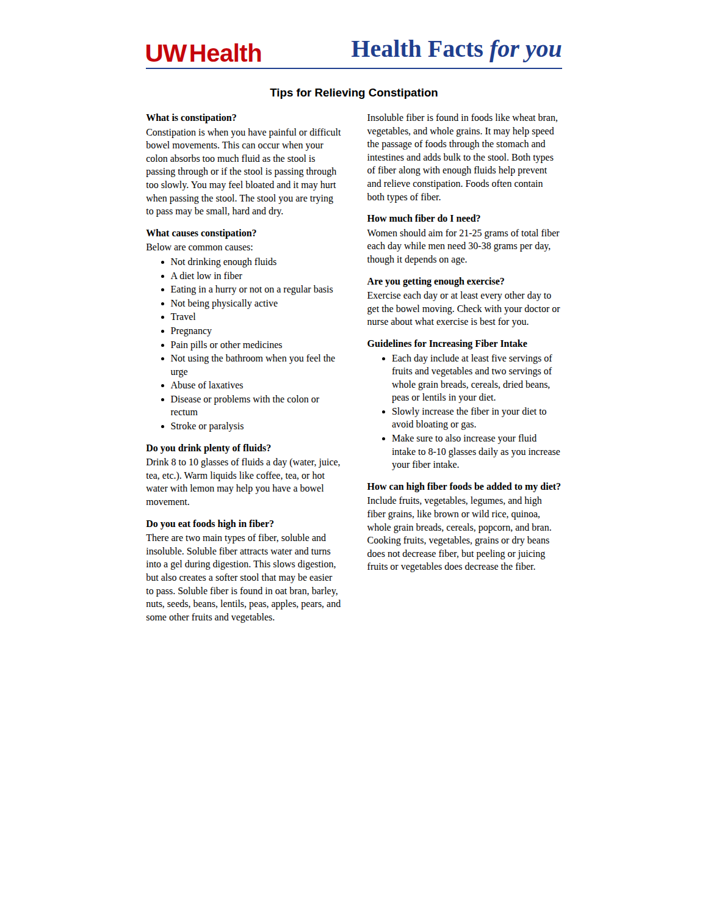UW Health
Health Facts for you
Tips for Relieving Constipation
What is constipation?
Constipation is when you have painful or difficult bowel movements. This can occur when your colon absorbs too much fluid as the stool is passing through or if the stool is passing through too slowly. You may feel bloated and it may hurt when passing the stool. The stool you are trying to pass may be small, hard and dry.
What causes constipation?
Below are common causes:
Not drinking enough fluids
A diet low in fiber
Eating in a hurry or not on a regular basis
Not being physically active
Travel
Pregnancy
Pain pills or other medicines
Not using the bathroom when you feel the urge
Abuse of laxatives
Disease or problems with the colon or rectum
Stroke or paralysis
Do you drink plenty of fluids?
Drink 8 to 10 glasses of fluids a day (water, juice, tea, etc.). Warm liquids like coffee, tea, or hot water with lemon may help you have a bowel movement.
Do you eat foods high in fiber?
There are two main types of fiber, soluble and insoluble. Soluble fiber attracts water and turns into a gel during digestion. This slows digestion, but also creates a softer stool that may be easier to pass. Soluble fiber is found in oat bran, barley, nuts, seeds, beans, lentils, peas, apples, pears, and some other fruits and vegetables.
Insoluble fiber is found in foods like wheat bran, vegetables, and whole grains. It may help speed the passage of foods through the stomach and intestines and adds bulk to the stool. Both types of fiber along with enough fluids help prevent and relieve constipation. Foods often contain both types of fiber.
How much fiber do I need?
Women should aim for 21-25 grams of total fiber each day while men need 30-38 grams per day, though it depends on age.
Are you getting enough exercise?
Exercise each day or at least every other day to get the bowel moving. Check with your doctor or nurse about what exercise is best for you.
Guidelines for Increasing Fiber Intake
Each day include at least five servings of fruits and vegetables and two servings of whole grain breads, cereals, dried beans, peas or lentils in your diet.
Slowly increase the fiber in your diet to avoid bloating or gas.
Make sure to also increase your fluid intake to 8-10 glasses daily as you increase your fiber intake.
How can high fiber foods be added to my diet?
Include fruits, vegetables, legumes, and high fiber grains, like brown or wild rice, quinoa, whole grain breads, cereals, popcorn, and bran. Cooking fruits, vegetables, grains or dry beans does not decrease fiber, but peeling or juicing fruits or vegetables does decrease the fiber.